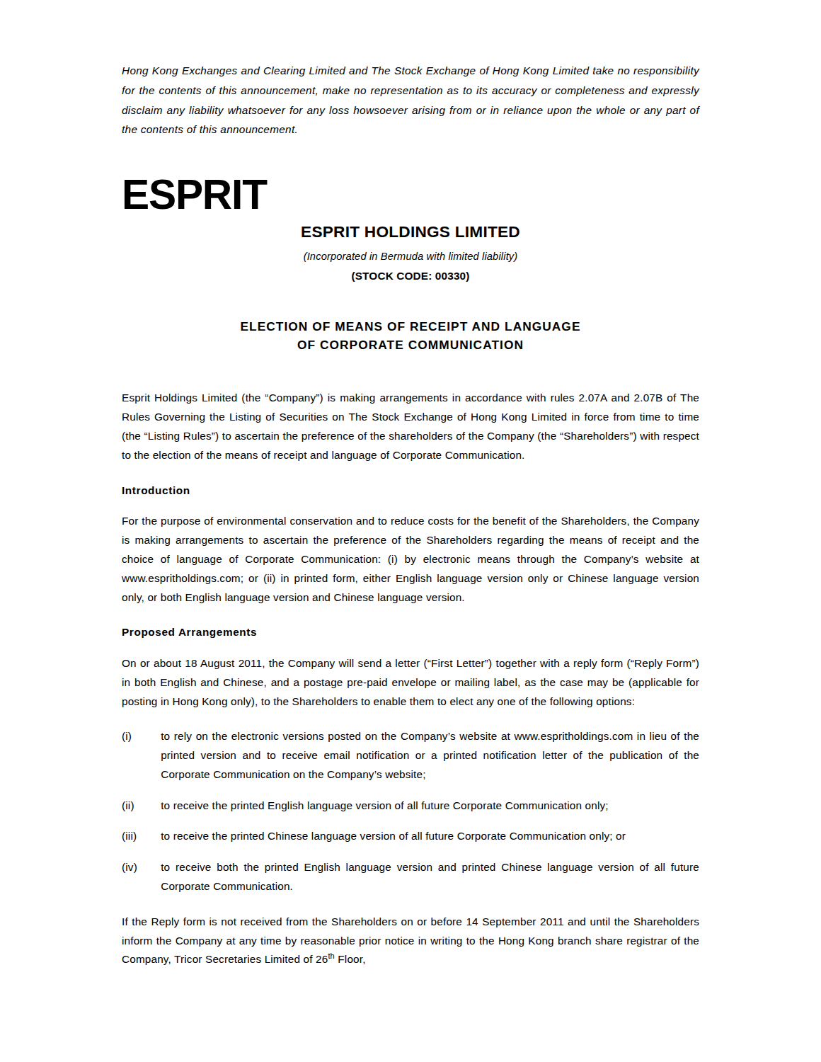Hong Kong Exchanges and Clearing Limited and The Stock Exchange of Hong Kong Limited take no responsibility for the contents of this announcement, make no representation as to its accuracy or completeness and expressly disclaim any liability whatsoever for any loss howsoever arising from or in reliance upon the whole or any part of the contents of this announcement.
ESPRIT
ESPRIT HOLDINGS LIMITED
(Incorporated in Bermuda with limited liability)
(STOCK CODE: 00330)
ELECTION OF MEANS OF RECEIPT AND LANGUAGE
OF CORPORATE COMMUNICATION
Esprit Holdings Limited (the “Company”) is making arrangements in accordance with rules 2.07A and 2.07B of The Rules Governing the Listing of Securities on The Stock Exchange of Hong Kong Limited in force from time to time (the “Listing Rules”) to ascertain the preference of the shareholders of the Company (the “Shareholders”) with respect to the election of the means of receipt and language of Corporate Communication.
Introduction
For the purpose of environmental conservation and to reduce costs for the benefit of the Shareholders, the Company is making arrangements to ascertain the preference of the Shareholders regarding the means of receipt and the choice of language of Corporate Communication: (i) by electronic means through the Company’s website at www.espritholdings.com; or (ii) in printed form, either English language version only or Chinese language version only, or both English language version and Chinese language version.
Proposed Arrangements
On or about 18 August 2011, the Company will send a letter (“First Letter”) together with a reply form (“Reply Form”) in both English and Chinese, and a postage pre-paid envelope or mailing label, as the case may be (applicable for posting in Hong Kong only), to the Shareholders to enable them to elect any one of the following options:
to rely on the electronic versions posted on the Company’s website at www.espritholdings.com in lieu of the printed version and to receive email notification or a printed notification letter of the publication of the Corporate Communication on the Company’s website;
to receive the printed English language version of all future Corporate Communication only;
to receive the printed Chinese language version of all future Corporate Communication only; or
to receive both the printed English language version and printed Chinese language version of all future Corporate Communication.
If the Reply form is not received from the Shareholders on or before 14 September 2011 and until the Shareholders inform the Company at any time by reasonable prior notice in writing to the Hong Kong branch share registrar of the Company, Tricor Secretaries Limited of 26th Floor,